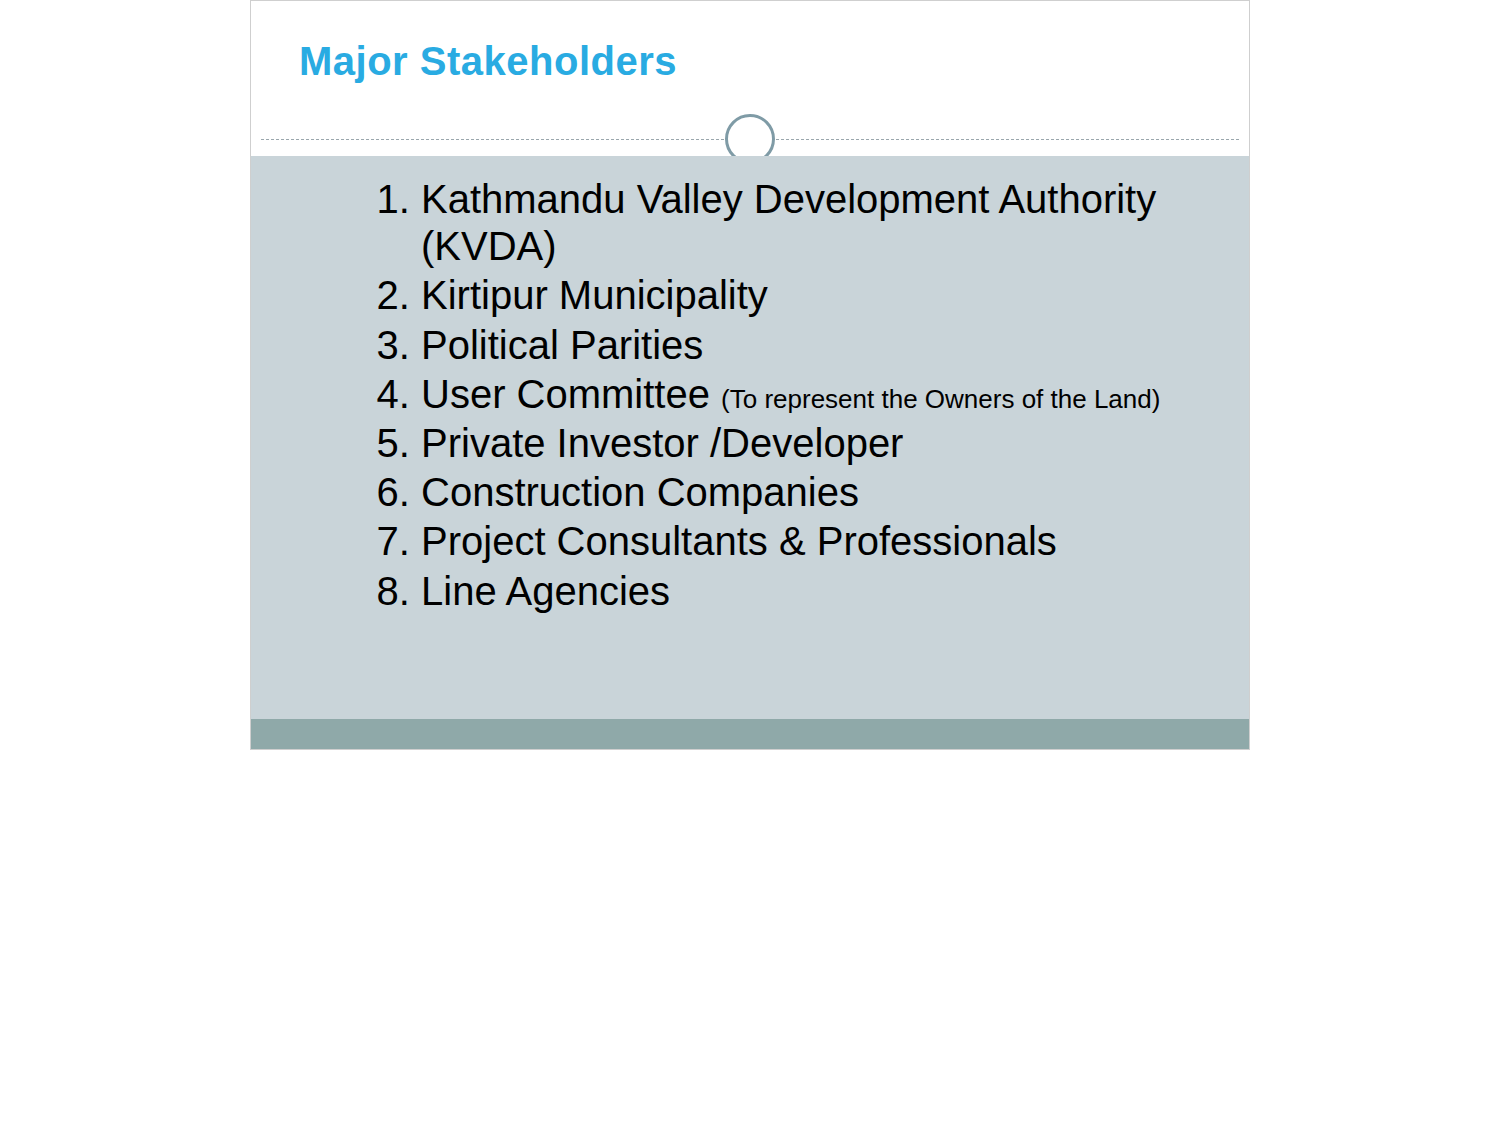Major Stakeholders
Kathmandu Valley Development Authority (KVDA)
Kirtipur Municipality
Political Parities
User Committee (To represent the Owners of the Land)
Private Investor /Developer
Construction Companies
Project Consultants & Professionals
Line Agencies